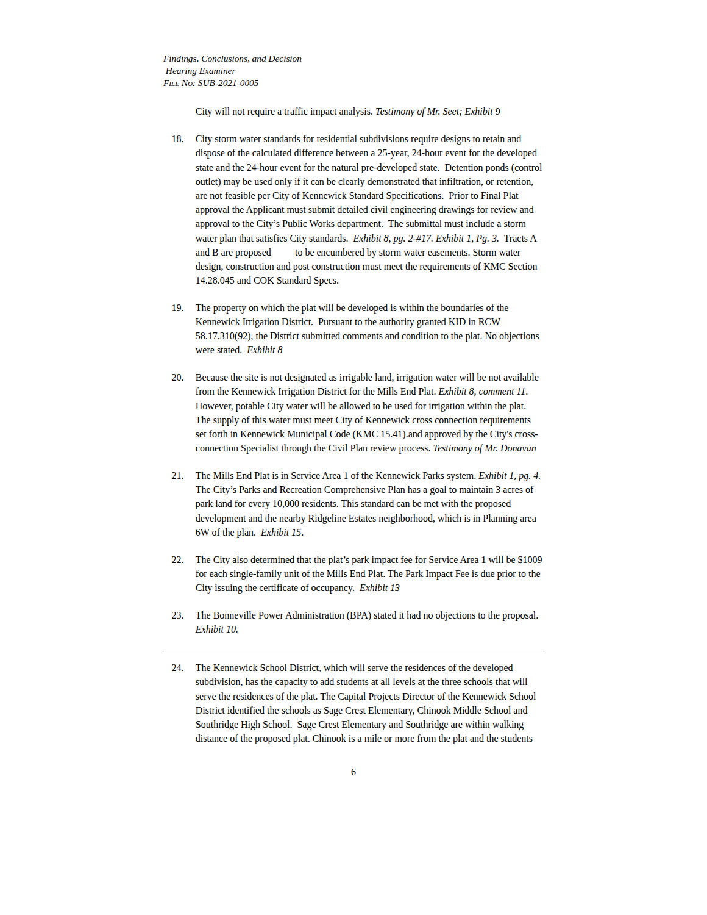Findings, Conclusions, and Decision
Hearing Examiner
File No: SUB-2021-0005
City will not require a traffic impact analysis. Testimony of Mr. Seet; Exhibit 9
18. City storm water standards for residential subdivisions require designs to retain and dispose of the calculated difference between a 25-year, 24-hour event for the developed state and the 24-hour event for the natural pre-developed state. Detention ponds (control outlet) may be used only if it can be clearly demonstrated that infiltration, or retention, are not feasible per City of Kennewick Standard Specifications. Prior to Final Plat approval the Applicant must submit detailed civil engineering drawings for review and approval to the City’s Public Works department. The submittal must include a storm water plan that satisfies City standards. Exhibit 8, pg. 2-#17. Exhibit 1, Pg. 3. Tracts A and B are proposed to be encumbered by storm water easements. Storm water design, construction and post construction must meet the requirements of KMC Section 14.28.045 and COK Standard Specs.
19. The property on which the plat will be developed is within the boundaries of the Kennewick Irrigation District. Pursuant to the authority granted KID in RCW 58.17.310(92), the District submitted comments and condition to the plat. No objections were stated. Exhibit 8
20. Because the site is not designated as irrigable land, irrigation water will be not available from the Kennewick Irrigation District for the Mills End Plat. Exhibit 8, comment 11. However, potable City water will be allowed to be used for irrigation within the plat. The supply of this water must meet City of Kennewick cross connection requirements set forth in Kennewick Municipal Code (KMC 15.41).and approved by the City's cross-connection Specialist through the Civil Plan review process. Testimony of Mr. Donavan
21. The Mills End Plat is in Service Area 1 of the Kennewick Parks system. Exhibit 1, pg. 4. The City’s Parks and Recreation Comprehensive Plan has a goal to maintain 3 acres of park land for every 10,000 residents. This standard can be met with the proposed development and the nearby Ridgeline Estates neighborhood, which is in Planning area 6W of the plan. Exhibit 15.
22. The City also determined that the plat’s park impact fee for Service Area 1 will be $1009 for each single-family unit of the Mills End Plat. The Park Impact Fee is due prior to the City issuing the certificate of occupancy. Exhibit 13
23. The Bonneville Power Administration (BPA) stated it had no objections to the proposal. Exhibit 10.
24. The Kennewick School District, which will serve the residences of the developed subdivision, has the capacity to add students at all levels at the three schools that will serve the residences of the plat. The Capital Projects Director of the Kennewick School District identified the schools as Sage Crest Elementary, Chinook Middle School and Southridge High School. Sage Crest Elementary and Southridge are within walking distance of the proposed plat. Chinook is a mile or more from the plat and the students
6